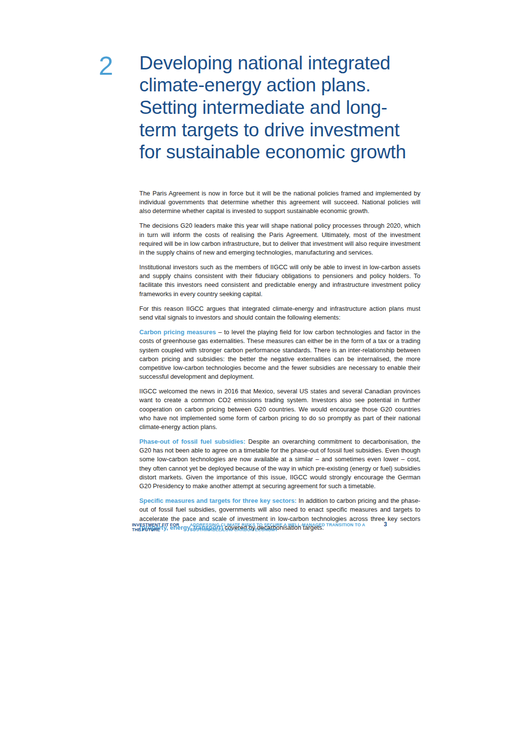2
Developing national integrated climate-energy action plans. Setting intermediate and long-term targets to drive investment for sustainable economic growth
The Paris Agreement is now in force but it will be the national policies framed and implemented by individual governments that determine whether this agreement will succeed. National policies will also determine whether capital is invested to support sustainable economic growth.
The decisions G20 leaders make this year will shape national policy processes through 2020, which in turn will inform the costs of realising the Paris Agreement. Ultimately, most of the investment required will be in low carbon infrastructure, but to deliver that investment will also require investment in the supply chains of new and emerging technologies, manufacturing and services.
Institutional investors such as the members of IIGCC will only be able to invest in low-carbon assets and supply chains consistent with their fiduciary obligations to pensioners and policy holders. To facilitate this investors need consistent and predictable energy and infrastructure investment policy frameworks in every country seeking capital.
For this reason IIGCC argues that integrated climate-energy and infrastructure action plans must send vital signals to investors and should contain the following elements:
Carbon pricing measures – to level the playing field for low carbon technologies and factor in the costs of greenhouse gas externalities. These measures can either be in the form of a tax or a trading system coupled with stronger carbon performance standards. There is an inter-relationship between carbon pricing and subsidies: the better the negative externalities can be internalised, the more competitive low-carbon technologies become and the fewer subsidies are necessary to enable their successful development and deployment.
IIGCC welcomed the news in 2016 that Mexico, several US states and several Canadian provinces want to create a common CO2 emissions trading system. Investors also see potential in further cooperation on carbon pricing between G20 countries. We would encourage those G20 countries who have not implemented some form of carbon pricing to do so promptly as part of their national climate-energy action plans.
Phase-out of fossil fuel subsidies: Despite an overarching commitment to decarbonisation, the G20 has not been able to agree on a timetable for the phase-out of fossil fuel subsidies. Even though some low-carbon technologies are now available at a similar – and sometimes even lower – cost, they often cannot yet be deployed because of the way in which pre-existing (energy or fuel) subsidies distort markets. Given the importance of this issue, IIGCC would strongly encourage the German G20 Presidency to make another attempt at securing agreement for such a timetable.
Specific measures and targets for three key sectors: In addition to carbon pricing and the phase-out of fossil fuel subsidies, governments will also need to enact specific measures and targets to accelerate the pace and scale of investment in low-carbon technologies across three key sectors (property, energy, transport) covered by decarbonisation targets.
Investment fit for the future Addressing climate risks to secure a well-managed transition to a sustainable low carbon economy 3